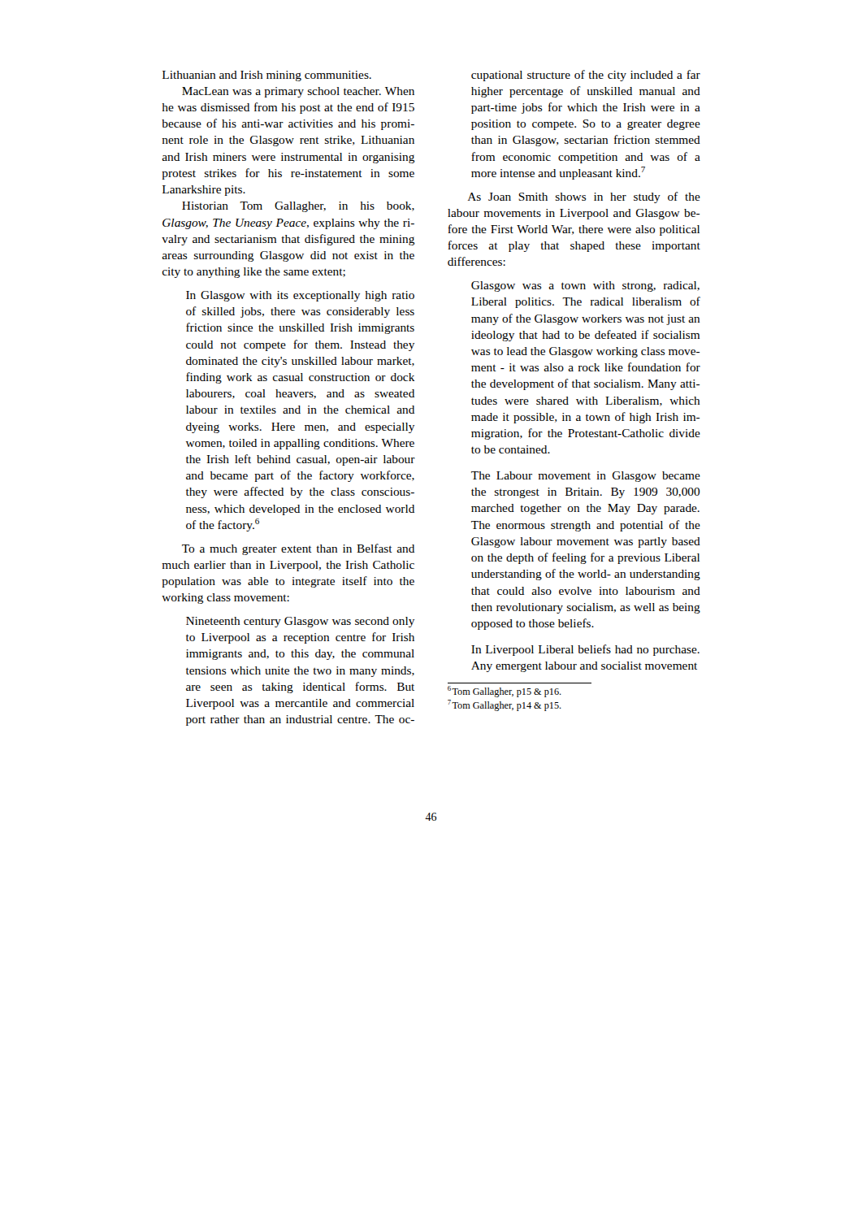Lithuanian and Irish mining communities.
MacLean was a primary school teacher. When he was dismissed from his post at the end of I915 because of his anti-war activities and his prominent role in the Glasgow rent strike, Lithuanian and Irish miners were instrumental in organising protest strikes for his re-instatement in some Lanarkshire pits.
Historian Tom Gallagher, in his book, Glasgow, The Uneasy Peace, explains why the rivalry and sectarianism that disfigured the mining areas surrounding Glasgow did not exist in the city to anything like the same extent;
In Glasgow with its exceptionally high ratio of skilled jobs, there was considerably less friction since the unskilled Irish immigrants could not compete for them. Instead they dominated the city's unskilled labour market, finding work as casual construction or dock labourers, coal heavers, and as sweated labour in textiles and in the chemical and dyeing works. Here men, and especially women, toiled in appalling conditions. Where the Irish left behind casual, open-air labour and became part of the factory workforce, they were affected by the class consciousness, which developed in the enclosed world of the factory.6
To a much greater extent than in Belfast and much earlier than in Liverpool, the Irish Catholic population was able to integrate itself into the working class movement:
Nineteenth century Glasgow was second only to Liverpool as a reception centre for Irish immigrants and, to this day, the communal tensions which unite the two in many minds, are seen as taking identical forms. But Liverpool was a mercantile and commercial port rather than an industrial centre. The occupational structure of the city included a far higher percentage of unskilled manual and part-time jobs for which the Irish were in a position to compete. So to a greater degree than in Glasgow, sectarian friction stemmed from economic competition and was of a more intense and unpleasant kind.7
As Joan Smith shows in her study of the labour movements in Liverpool and Glasgow before the First World War, there were also political forces at play that shaped these important differences:
Glasgow was a town with strong, radical, Liberal politics. The radical liberalism of many of the Glasgow workers was not just an ideology that had to be defeated if socialism was to lead the Glasgow working class movement - it was also a rock like foundation for the development of that socialism. Many attitudes were shared with Liberalism, which made it possible, in a town of high Irish immigration, for the Protestant-Catholic divide to be contained.
The Labour movement in Glasgow became the strongest in Britain. By 1909 30,000 marched together on the May Day parade. The enormous strength and potential of the Glasgow labour movement was partly based on the depth of feeling for a previous Liberal understanding of the world- an understanding that could also evolve into labourism and then revolutionary socialism, as well as being opposed to those beliefs.
In Liverpool Liberal beliefs had no purchase. Any emergent labour and socialist movement
6Tom Gallagher, p15 & p16.
7Tom Gallagher, p14 & p15.
46